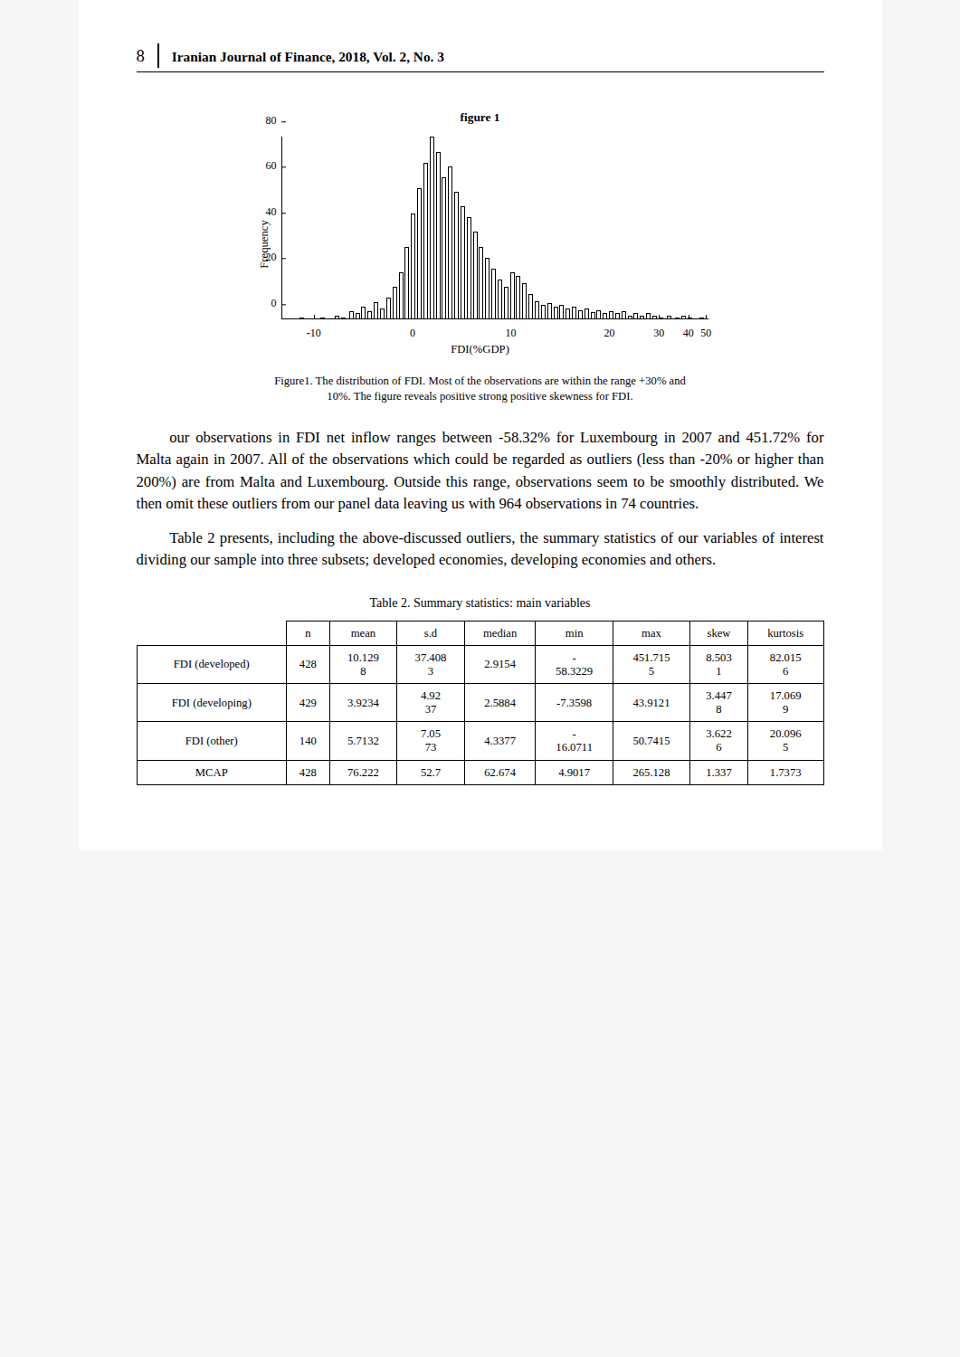8 Iranian Journal of Finance, 2018, Vol. 2, No. 3
figure 1
Frequency
0 20 40 60 80
-10 0 10 20 30 40 50
FDI(%GDP)
Figure1. The distribution of FDI. Most of the observations are within the range +30% and
10%. The figure reveals positive strong positive skewness for FDI.
our observations in FDI net inflow ranges between -58.32% for Luxembourg in 2007 and 451.72% for Malta again in 2007. All of the observations which could be regarded as outliers (less than -20% or higher than 200%) are from Malta and Luxembourg. Outside this range, observations seem to be smoothly distributed. We then omit these outliers from our panel data leaving us with 964 observations in 74 countries.
Table 2 presents, including the above-discussed outliers, the summary statistics of our variables of interest dividing our sample into three subsets; developed economies, developing economies and others.
Table 2. Summary statistics: main variables
| | n | mean | s.d | median | min | max | skew | kurtosis |
| --- | --- | --- | --- | --- | --- | --- | --- | --- |
| FDI (developed) | 428 | 10.129 8 | 37.408 3 | 2.9154 | - 58.3229 | 451.715 5 | 8.503 1 | 82.015 6 |
| FDI (developing) | 429 | 3.9234 | 4.92 37 | 2.5884 | -7.3598 | 43.9121 | 3.447 8 | 17.069 9 |
| FDI (other) | 140 | 5.7132 | 7.05 73 | 4.3377 | - 16.0711 | 50.7415 | 3.622 6 | 20.096 5 |
| MCAP | 428 | 76.222 | 52.7 | 62.674 | 4.9017 | 265.128 | 1.337 | 1.7373 |